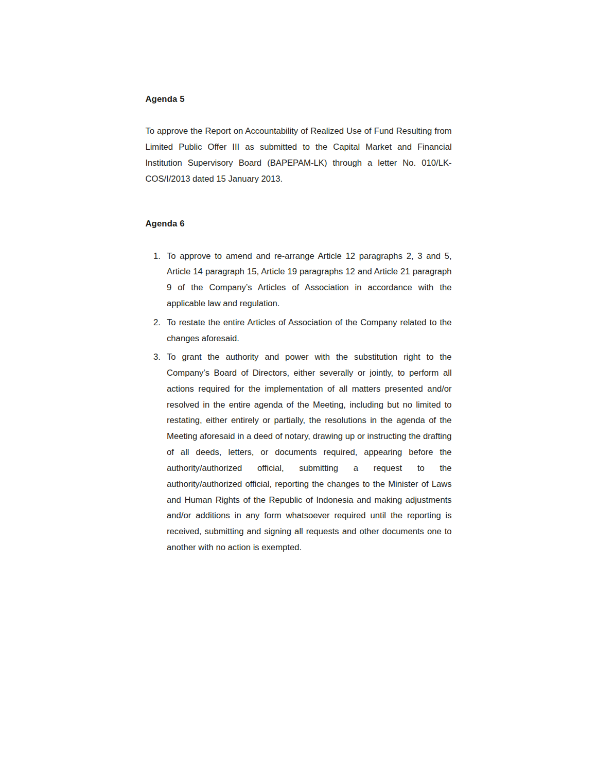Agenda 5
To approve the Report on Accountability of Realized Use of Fund Resulting from Limited Public Offer III as submitted to the Capital Market and Financial Institution Supervisory Board (BAPEPAM-LK) through a letter No. 010/LK-COS/I/2013 dated 15 January 2013.
Agenda 6
To approve to amend and re-arrange Article 12 paragraphs 2, 3 and 5, Article 14 paragraph 15, Article 19 paragraphs 12 and Article 21 paragraph 9 of the Company’s Articles of Association in accordance with the applicable law and regulation.
To restate the entire Articles of Association of the Company related to the changes aforesaid.
To grant the authority and power with the substitution right to the Company’s Board of Directors, either severally or jointly, to perform all actions required for the implementation of all matters presented and/or resolved in the entire agenda of the Meeting, including but no limited to restating, either entirely or partially, the resolutions in the agenda of the Meeting aforesaid in a deed of notary, drawing up or instructing the drafting of all deeds, letters, or documents required, appearing before the authority/authorized official, submitting a request to the authority/authorized official, reporting the changes to the Minister of Laws and Human Rights of the Republic of Indonesia and making adjustments and/or additions in any form whatsoever required until the reporting is received, submitting and signing all requests and other documents one to another with no action is exempted.